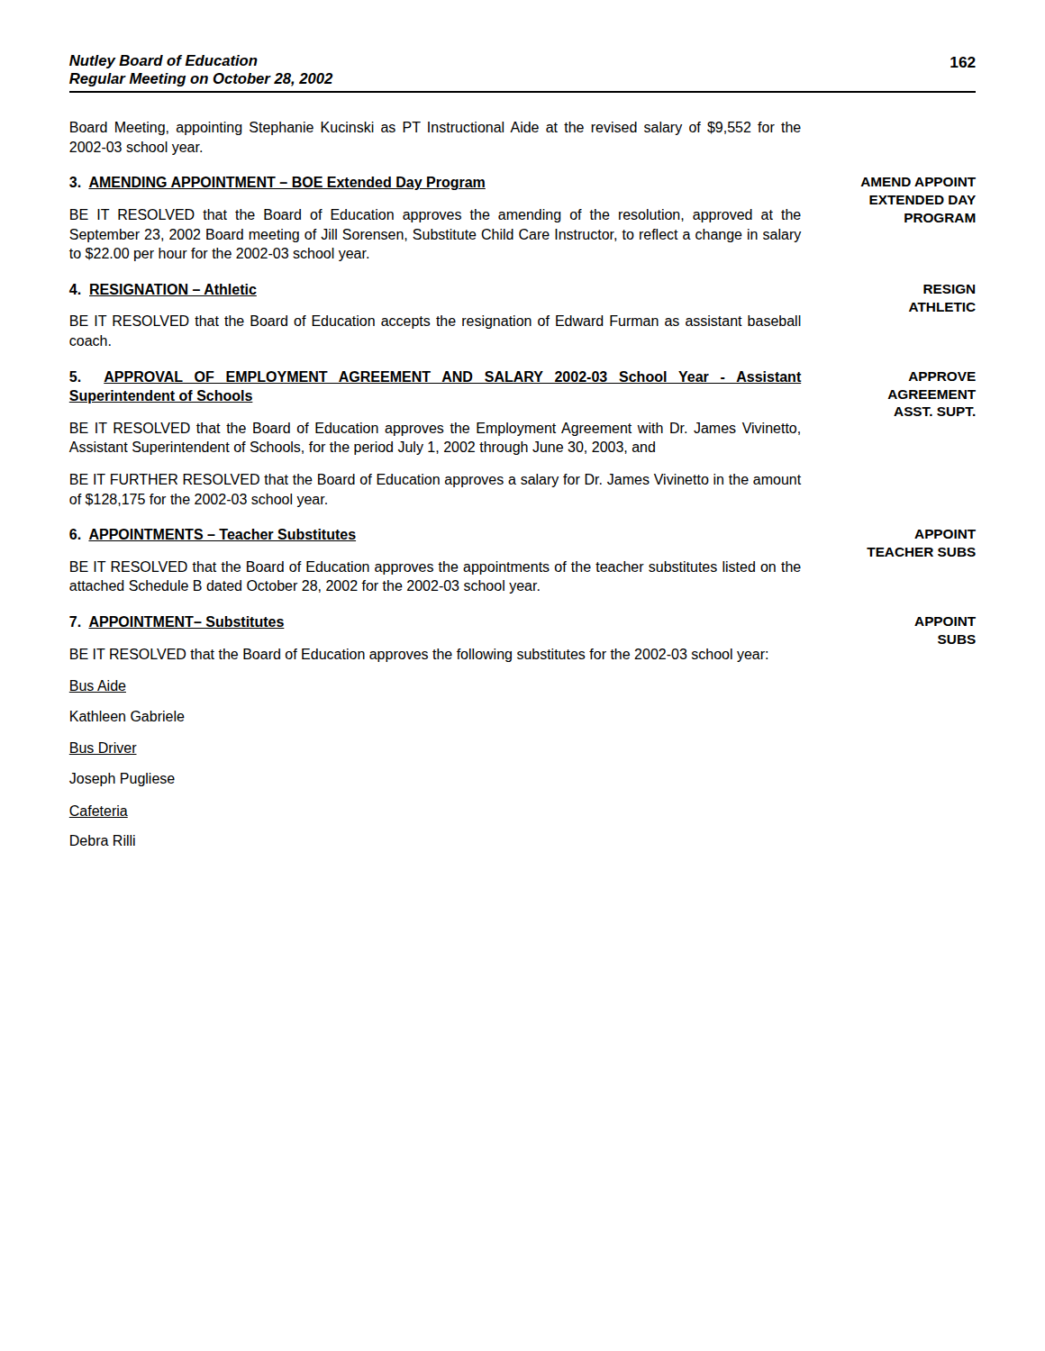Nutley Board of Education
Regular Meeting on October 28, 2002
162
Board Meeting, appointing Stephanie Kucinski as PT Instructional Aide at the revised salary of $9,552 for the 2002-03 school year.
3. AMENDING APPOINTMENT – BOE Extended Day Program
BE IT RESOLVED that the Board of Education approves the amending of the resolution, approved at the September 23, 2002 Board meeting of Jill Sorensen, Substitute Child Care Instructor, to reflect a change in salary to $22.00 per hour for the 2002-03 school year.
AMEND APPOINT EXTENDED DAY PROGRAM
4. RESIGNATION – Athletic
BE IT RESOLVED that the Board of Education accepts the resignation of Edward Furman as assistant baseball coach.
RESIGN ATHLETIC
5. APPROVAL OF EMPLOYMENT AGREEMENT AND SALARY 2002-03 School Year - Assistant Superintendent of Schools
BE IT RESOLVED that the Board of Education approves the Employment Agreement with Dr. James Vivinetto, Assistant Superintendent of Schools, for the period July 1, 2002 through June 30, 2003, and
BE IT FURTHER RESOLVED that the Board of Education approves a salary for Dr. James Vivinetto in the amount of $128,175 for the 2002-03 school year.
APPROVE AGREEMENT ASST. SUPT.
6. APPOINTMENTS – Teacher Substitutes
BE IT RESOLVED that the Board of Education approves the appointments of the teacher substitutes listed on the attached Schedule B dated October 28, 2002 for the 2002-03 school year.
APPOINT TEACHER SUBS
7. APPOINTMENT– Substitutes
BE IT RESOLVED that the Board of Education approves the following substitutes for the 2002-03 school year:
Bus Aide
Kathleen Gabriele
Bus Driver
Joseph Pugliese
Cafeteria
Debra Rilli
APPOINT SUBS